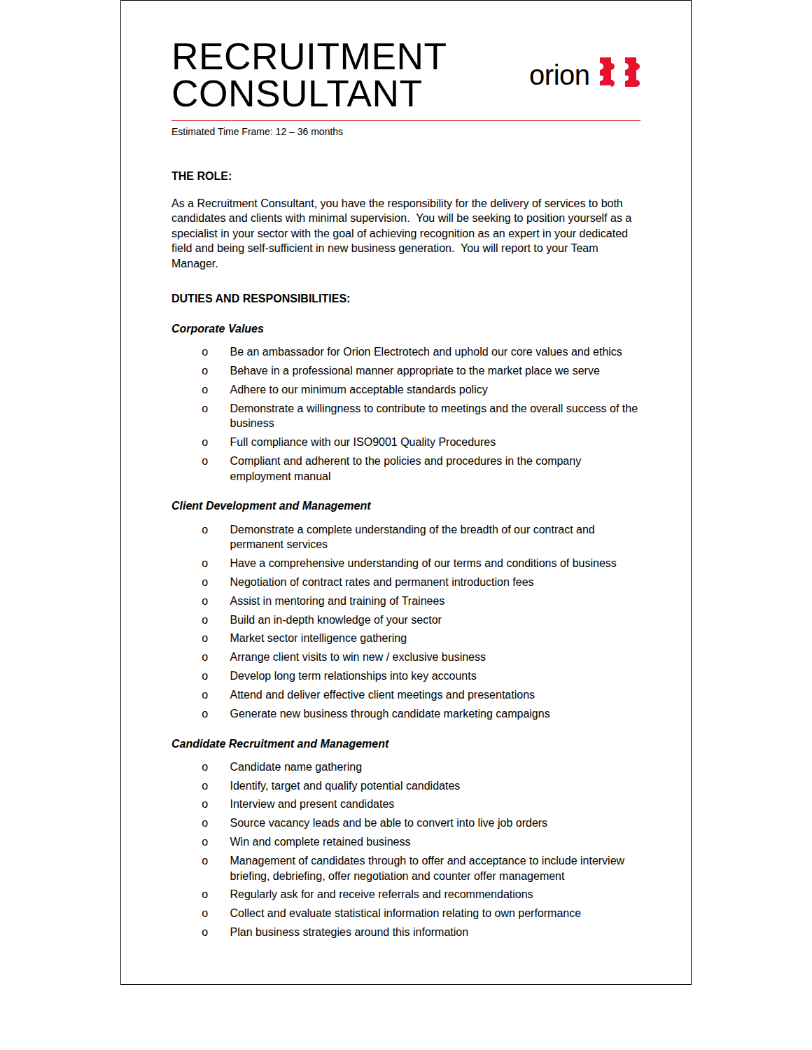RECRUITMENT CONSULTANT
orion
Estimated Time Frame: 12 – 36 months
THE ROLE:
As a Recruitment Consultant, you have the responsibility for the delivery of services to both candidates and clients with minimal supervision. You will be seeking to position yourself as a specialist in your sector with the goal of achieving recognition as an expert in your dedicated field and being self-sufficient in new business generation. You will report to your Team Manager.
DUTIES AND RESPONSIBILITIES:
Corporate Values
Be an ambassador for Orion Electrotech and uphold our core values and ethics
Behave in a professional manner appropriate to the market place we serve
Adhere to our minimum acceptable standards policy
Demonstrate a willingness to contribute to meetings and the overall success of the business
Full compliance with our ISO9001 Quality Procedures
Compliant and adherent to the policies and procedures in the company employment manual
Client Development and Management
Demonstrate a complete understanding of the breadth of our contract and permanent services
Have a comprehensive understanding of our terms and conditions of business
Negotiation of contract rates and permanent introduction fees
Assist in mentoring and training of Trainees
Build an in-depth knowledge of your sector
Market sector intelligence gathering
Arrange client visits to win new / exclusive business
Develop long term relationships into key accounts
Attend and deliver effective client meetings and presentations
Generate new business through candidate marketing campaigns
Candidate Recruitment and Management
Candidate name gathering
Identify, target and qualify potential candidates
Interview and present candidates
Source vacancy leads and be able to convert into live job orders
Win and complete retained business
Management of candidates through to offer and acceptance to include interview briefing, debriefing, offer negotiation and counter offer management
Regularly ask for and receive referrals and recommendations
Collect and evaluate statistical information relating to own performance
Plan business strategies around this information